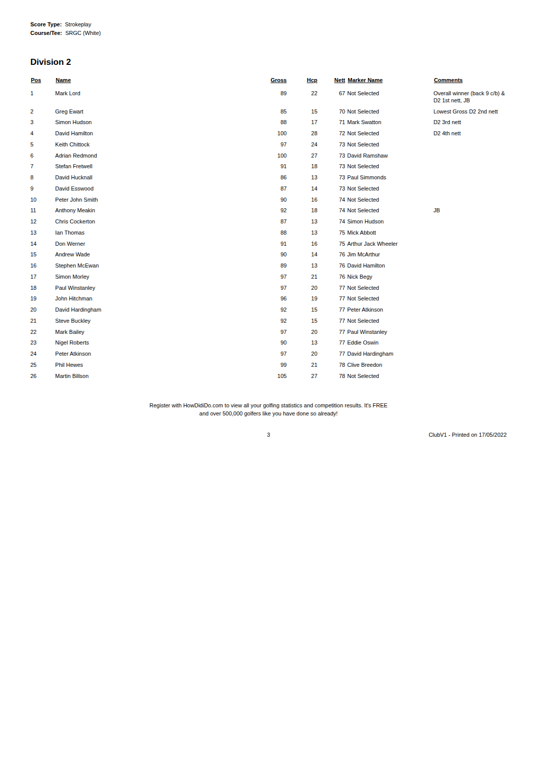Score Type: Strokeplay
Course/Tee: SRGC (White)
Division 2
| Pos | Name | Gross | Hcp | Nett | Marker Name | Comments |
| --- | --- | --- | --- | --- | --- | --- |
| 1 | Mark Lord | 89 | 22 | 67 | Not Selected | Overall winner (back 9 c/b) & D2 1st nett, JB |
| 2 | Greg Ewart | 85 | 15 | 70 | Not Selected | Lowest Gross D2 2nd nett |
| 3 | Simon Hudson | 88 | 17 | 71 | Mark Swatton | D2 3rd nett |
| 4 | David Hamilton | 100 | 28 | 72 | Not Selected | D2 4th nett |
| 5 | Keith Chittock | 97 | 24 | 73 | Not Selected | |
| 6 | Adrian Redmond | 100 | 27 | 73 | David Ramshaw | |
| 7 | Stefan Fretwell | 91 | 18 | 73 | Not Selected | |
| 8 | David Hucknall | 86 | 13 | 73 | Paul Simmonds | |
| 9 | David Esswood | 87 | 14 | 73 | Not Selected | |
| 10 | Peter John Smith | 90 | 16 | 74 | Not Selected | |
| 11 | Anthony Meakin | 92 | 18 | 74 | Not Selected | JB |
| 12 | Chris Cockerton | 87 | 13 | 74 | Simon Hudson | |
| 13 | Ian Thomas | 88 | 13 | 75 | Mick Abbott | |
| 14 | Don Werner | 91 | 16 | 75 | Arthur Jack Wheeler | |
| 15 | Andrew Wade | 90 | 14 | 76 | Jim McArthur | |
| 16 | Stephen McEwan | 89 | 13 | 76 | David Hamilton | |
| 17 | Simon Morley | 97 | 21 | 76 | Nick Begy | |
| 18 | Paul Winstanley | 97 | 20 | 77 | Not Selected | |
| 19 | John Hitchman | 96 | 19 | 77 | Not Selected | |
| 20 | David Hardingham | 92 | 15 | 77 | Peter Atkinson | |
| 21 | Steve Buckley | 92 | 15 | 77 | Not Selected | |
| 22 | Mark Bailey | 97 | 20 | 77 | Paul Winstanley | |
| 23 | Nigel Roberts | 90 | 13 | 77 | Eddie Oswin | |
| 24 | Peter Atkinson | 97 | 20 | 77 | David Hardingham | |
| 25 | Phil Hewes | 99 | 21 | 78 | Clive Breedon | |
| 26 | Martin Billson | 105 | 27 | 78 | Not Selected | |
Register with HowDidiDo.com to view all your golfing statistics and competition results. It's FREE
and over 500,000 golfers like you have done so already!
3 ClubV1 - Printed on 17/05/2022